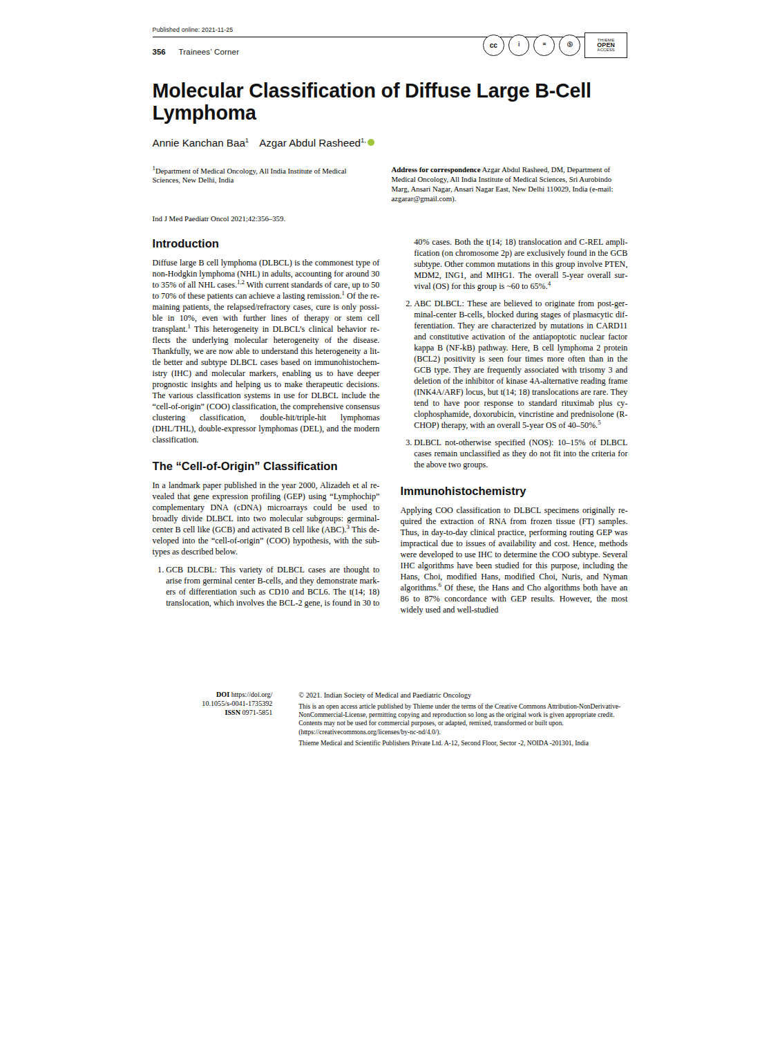Published online: 2021-11-25
356 Trainees’ Corner
cc
i
=
Ⓢ
THIEME
OPEN
ACCESS
Molecular Classification of Diffuse Large B-Cell Lymphoma
Annie Kanchan Baa1 Azgar Abdul Rasheed1,
1Department of Medical Oncology, All India Institute of Medical Sciences, New Delhi, India
Address for correspondence Azgar Abdul Rasheed, DM, Department of Medical Oncology, All India Institute of Medical Sciences, Sri Aurobindo Marg, Ansari Nagar, Ansari Nagar East, New Delhi 110029, India (e-mail: azgarar@gmail.com).
Ind J Med Paediatr Oncol 2021;42:356–359.
Introduction
Diffuse large B cell lymphoma (DLBCL) is the commonest type of non-Hodgkin lymphoma (NHL) in adults, accounting for around 30 to 35% of all NHL cases.1,2 With current standards of care, up to 50 to 70% of these patients can achieve a lasting remission.1 Of the remaining patients, the relapsed/refractory cases, cure is only possible in 10%, even with further lines of therapy or stem cell transplant.1 This heterogeneity in DLBCL’s clinical behavior reflects the underlying molecular heterogeneity of the disease. Thankfully, we are now able to understand this heterogeneity a little better and subtype DLBCL cases based on immunohistochemistry (IHC) and molecular markers, enabling us to have deeper prognostic insights and helping us to make therapeutic decisions. The various classification systems in use for DLBCL include the “cell-of-origin” (COO) classification, the comprehensive consensus clustering classification, double-hit/triple-hit lymphomas (DHL/THL), double-expressor lymphomas (DEL), and the modern classification.
The “Cell-of-Origin” Classification
In a landmark paper published in the year 2000, Alizadeh et al revealed that gene expression profiling (GEP) using “Lymphochip” complementary DNA (cDNA) microarrays could be used to broadly divide DLBCL into two molecular subgroups: germinal-center B cell like (GCB) and activated B cell like (ABC).3 This developed into the “cell-of-origin” (COO) hypothesis, with the subtypes as described below.
GCB DLCBL: This variety of DLBCL cases are thought to arise from germinal center B-cells, and they demonstrate markers of differentiation such as CD10 and BCL6. The t(14; 18) translocation, which involves the BCL-2 gene, is found in 30 to 40% cases. Both the t(14; 18) translocation and C-REL amplification (on chromosome 2p) are exclusively found in the GCB subtype. Other common mutations in this group involve PTEN, MDM2, ING1, and MIHG1. The overall 5-year overall survival (OS) for this group is ~60 to 65%.4
ABC DLBCL: These are believed to originate from post-germinal-center B-cells, blocked during stages of plasmacytic differentiation. They are characterized by mutations in CARD11 and constitutive activation of the antiapoptotic nuclear factor kappa B (NF-kB) pathway. Here, B cell lymphoma 2 protein (BCL2) positivity is seen four times more often than in the GCB type. They are frequently associated with trisomy 3 and deletion of the inhibitor of kinase 4A-alternative reading frame (INK4A/ARF) locus, but t(14; 18) translocations are rare. They tend to have poor response to standard rituximab plus cyclophosphamide, doxorubicin, vincristine and prednisolone (R-CHOP) therapy, with an overall 5-year OS of 40–50%.5
DLBCL not-otherwise specified (NOS): 10–15% of DLBCL cases remain unclassified as they do not fit into the criteria for the above two groups.
Immunohistochemistry
Applying COO classification to DLBCL specimens originally required the extraction of RNA from frozen tissue (FT) samples. Thus, in day-to-day clinical practice, performing routing GEP was impractical due to issues of availability and cost. Hence, methods were developed to use IHC to determine the COO subtype. Several IHC algorithms have been studied for this purpose, including the Hans, Choi, modified Hans, modified Choi, Nuris, and Nyman algorithms.6 Of these, the Hans and Cho algorithms both have an 86 to 87% concordance with GEP results. However, the most widely used and well-studied
DOI https://doi.org/
10.1055/s-0041-1735392
ISSN 0971-5851
© 2021. Indian Society of Medical and Paediatric Oncology
This is an open access article published by Thieme under the terms of the Creative Commons Attribution-NonDerivative-NonCommercial-License, permitting copying and reproduction so long as the original work is given appropriate credit. Contents may not be used for commercial purposes, or adapted, remixed, transformed or built upon. (https://creativecommons.org/licenses/by-nc-nd/4.0/).
Thieme Medical and Scientific Publishers Private Ltd. A-12, Second Floor, Sector -2, NOIDA -201301, India